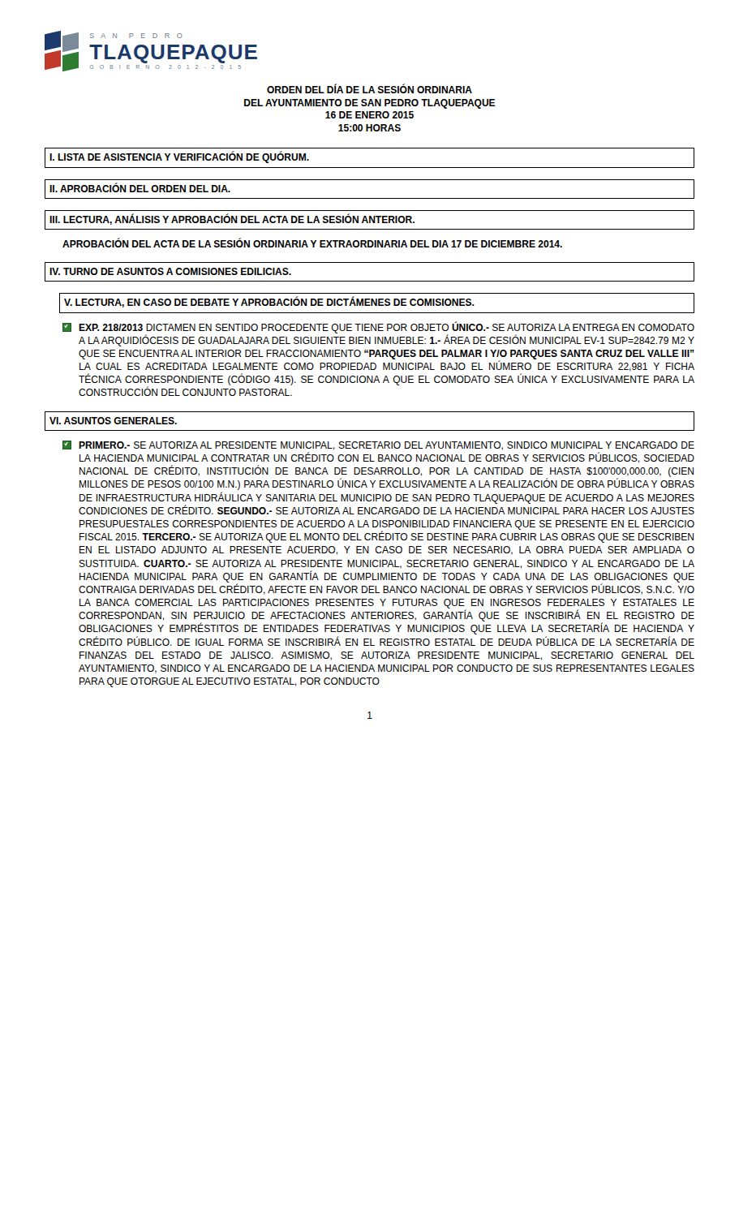S A N P E D R O TLAQUEPAQUE G O B I E R N O 2 0 1 2 - 2 0 1 5
ORDEN DEL DÍA DE LA SESIÓN ORDINARIA
DEL AYUNTAMIENTO DE SAN PEDRO TLAQUEPAQUE
16 DE ENERO 2015
15:00 HORAS
I. LISTA DE ASISTENCIA Y VERIFICACIÓN DE QUÓRUM.
II. APROBACIÓN DEL ORDEN DEL DIA.
III. LECTURA, ANÁLISIS Y APROBACIÓN DEL ACTA DE LA SESIÓN ANTERIOR.
APROBACIÓN DEL ACTA DE LA SESIÓN ORDINARIA Y EXTRAORDINARIA DEL DIA 17 DE DICIEMBRE 2014.
IV. TURNO DE ASUNTOS A COMISIONES EDILICIAS.
V. LECTURA, EN CASO DE DEBATE Y APROBACIÓN DE DICTÁMENES DE COMISIONES.
EXP. 218/2013 DICTAMEN EN SENTIDO PROCEDENTE QUE TIENE POR OBJETO ÚNICO.- SE AUTORIZA LA ENTREGA EN COMODATO A LA ARQUIDIÓCESIS DE GUADALAJARA DEL SIGUIENTE BIEN INMUEBLE: 1.- ÁREA DE CESIÓN MUNICIPAL EV-1 SUP=2842.79 M2 Y QUE SE ENCUENTRA AL INTERIOR DEL FRACCIONAMIENTO “PARQUES DEL PALMAR I Y/O PARQUES SANTA CRUZ DEL VALLE III” LA CUAL ES ACREDITADA LEGALMENTE COMO PROPIEDAD MUNICIPAL BAJO EL NÚMERO DE ESCRITURA 22,981 Y FICHA TÉCNICA CORRESPONDIENTE (CÓDIGO 415). SE CONDICIONA A QUE EL COMODATO SEA ÚNICA Y EXCLUSIVAMENTE PARA LA CONSTRUCCIÓN DEL CONJUNTO PASTORAL.
VI. ASUNTOS GENERALES.
PRIMERO.- SE AUTORIZA AL PRESIDENTE MUNICIPAL, SECRETARIO DEL AYUNTAMIENTO, SINDICO MUNICIPAL Y ENCARGADO DE LA HACIENDA MUNICIPAL A CONTRATAR UN CRÉDITO CON EL BANCO NACIONAL DE OBRAS Y SERVICIOS PÚBLICOS, SOCIEDAD NACIONAL DE CRÉDITO, INSTITUCIÓN DE BANCA DE DESARROLLO, POR LA CANTIDAD DE HASTA $100'000,000.00, (CIEN MILLONES DE PESOS 00/100 M.N.) PARA DESTINARLO ÚNICA Y EXCLUSIVAMENTE A LA REALIZACIÓN DE OBRA PÚBLICA Y OBRAS DE INFRAESTRUCTURA HIDRÁULICA Y SANITARIA DEL MUNICIPIO DE SAN PEDRO TLAQUEPAQUE DE ACUERDO A LAS MEJORES CONDICIONES DE CRÉDITO. SEGUNDO.- SE AUTORIZA AL ENCARGADO DE LA HACIENDA MUNICIPAL PARA HACER LOS AJUSTES PRESUPUESTALES CORRESPONDIENTES DE ACUERDO A LA DISPONIBILIDAD FINANCIERA QUE SE PRESENTE EN EL EJERCICIO FISCAL 2015. TERCERO.- SE AUTORIZA QUE EL MONTO DEL CRÉDITO SE DESTINE PARA CUBRIR LAS OBRAS QUE SE DESCRIBEN EN EL LISTADO ADJUNTO AL PRESENTE ACUERDO, Y EN CASO DE SER NECESARIO, LA OBRA PUEDA SER AMPLIADA O SUSTITUIDA. CUARTO.- SE AUTORIZA AL PRESIDENTE MUNICIPAL, SECRETARIO GENERAL, SINDICO Y AL ENCARGADO DE LA HACIENDA MUNICIPAL PARA QUE EN GARANTÍA DE CUMPLIMIENTO DE TODAS Y CADA UNA DE LAS OBLIGACIONES QUE CONTRAIGA DERIVADAS DEL CRÉDITO, AFECTE EN FAVOR DEL BANCO NACIONAL DE OBRAS Y SERVICIOS PÚBLICOS, S.N.C. Y/O LA BANCA COMERCIAL LAS PARTICIPACIONES PRESENTES Y FUTURAS QUE EN INGRESOS FEDERALES Y ESTATALES LE CORRESPONDAN, SIN PERJUICIO DE AFECTACIONES ANTERIORES, GARANTÍA QUE SE INSCRIBIRÁ EN EL REGISTRO DE OBLIGACIONES Y EMPRÉSTITOS DE ENTIDADES FEDERATIVAS Y MUNICIPIOS QUE LLEVA LA SECRETARÍA DE HACIENDA Y CRÉDITO PÚBLICO. DE IGUAL FORMA SE INSCRIBIRÁ EN EL REGISTRO ESTATAL DE DEUDA PÚBLICA DE LA SECRETARÍA DE FINANZAS DEL ESTADO DE JALISCO. ASIMISMO, SE AUTORIZA PRESIDENTE MUNICIPAL, SECRETARIO GENERAL DEL AYUNTAMIENTO, SINDICO Y AL ENCARGADO DE LA HACIENDA MUNICIPAL POR CONDUCTO DE SUS REPRESENTANTES LEGALES PARA QUE OTORGUE AL EJECUTIVO ESTATAL, POR CONDUCTO
1